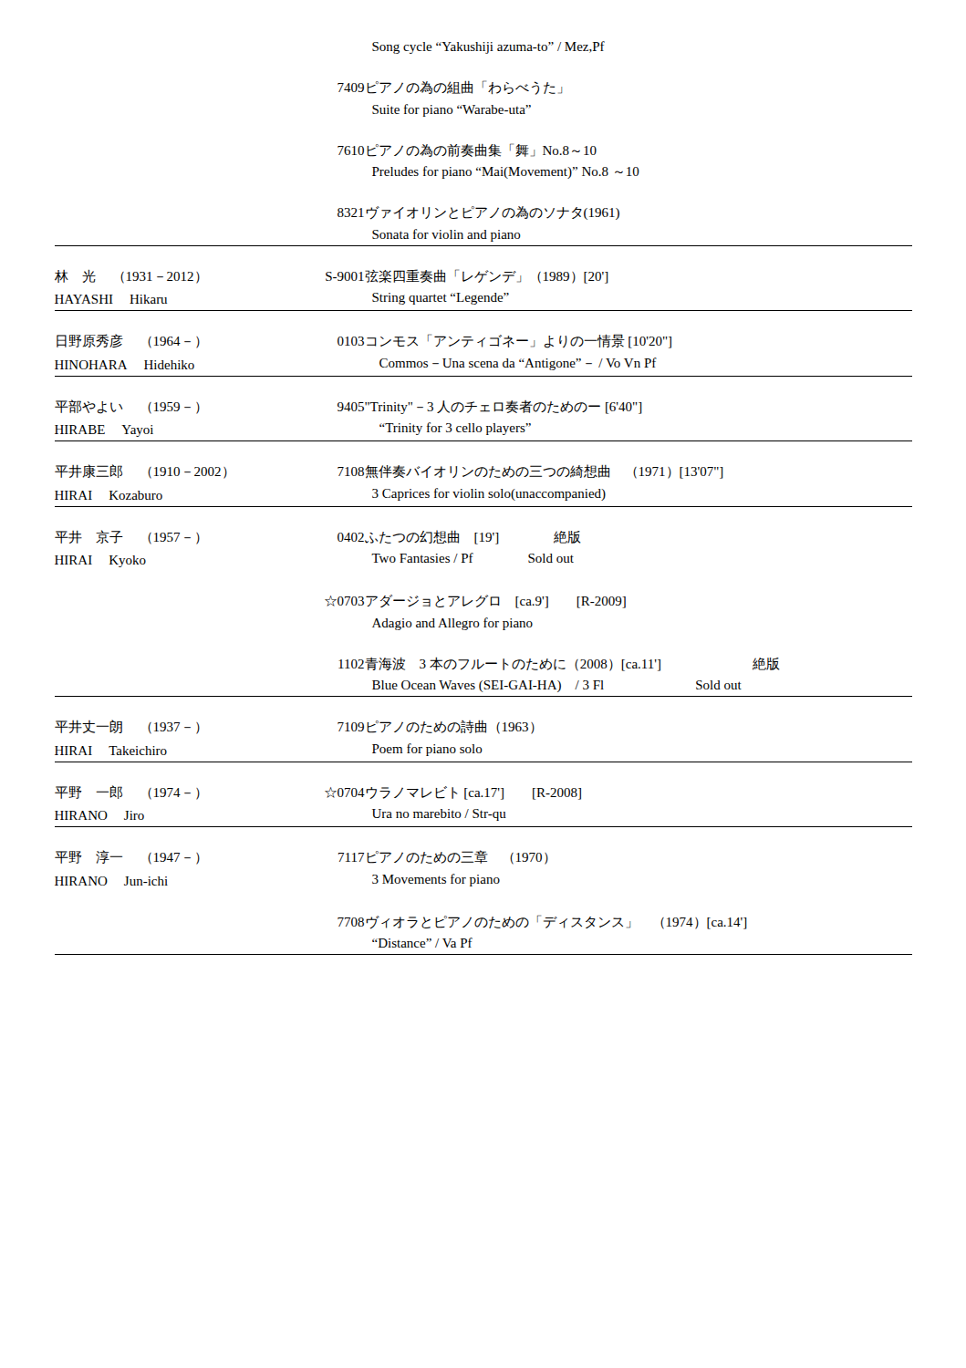| | | Song cycle “Yakushiji azuma-to” / Mez,Pf |
| | 7409 | ピアノの為の組曲「わらべうた」 Suite for piano “Warabe-uta” |
| | 7610 | ピアノの為の前奏曲集「舞」No.8～10 Preludes for piano “Mai(Movement)” No.8 ～10 |
| | 8321 | ヴァイオリンとピアノの為のソナタ(1961) Sonata for violin and piano |
| 林 光 （1931－2012） HAYASHI Hikaru | S-9001 | 弦楽四重奏曲「レゲンデ」（1989）[20'] String quartet “Legende” |
| 日野原秀彦 （1964－） HINOHARA Hidehiko | 0103 | コンモス「アンティゴネー」よりの一情景 [10'20"] Commos－Una scena da “Antigone”－ / Vo Vn Pf |
| 平部やよい （1959－） HIRABE Yayoi | 9405 | "Trinity"－3 人のチェロ奏者のためのー [6'40"] “Trinity for 3 cello players” |
| 平井康三郎 （1910－2002） HIRAI Kozaburo | 7108 | 無伴奏バイオリンのための三つの綺想曲 （1971）[13'07"] 3 Caprices for violin solo(unaccompanied) |
| 平井 京子 （1957－） HIRAI Kyoko | 0402 | ふたつの幻想曲 [19'] 絶版 Two Fantasies / Pf Sold out |
| | ☆0703 | アダージョとアレグロ [ca.9'] [R-2009] Adagio and Allegro for piano |
| | 1102 | 青海波 3 本のフルートのために（2008）[ca.11'] 絶版 Blue Ocean Waves (SEI-GAI-HA) / 3 Fl Sold out |
| 平井丈一朗 （1937－） HIRAI Takeichiro | 7109 | ピアノのための詩曲（1963） Poem for piano solo |
| 平野 一郎 （1974－） HIRANO Jiro | ☆0704 | ウラノマレビト [ca.17'] [R-2008] Ura no marebito / Str-qu |
| 平野 淳一 （1947－） HIRANO Jun-ichi | 7117 | ピアノのための三章 （1970） 3 Movements for piano |
| | 7708 | ヴィオラとピアノのための「ディスタンス」 （1974）[ca.14'] “Distance” / Va Pf |